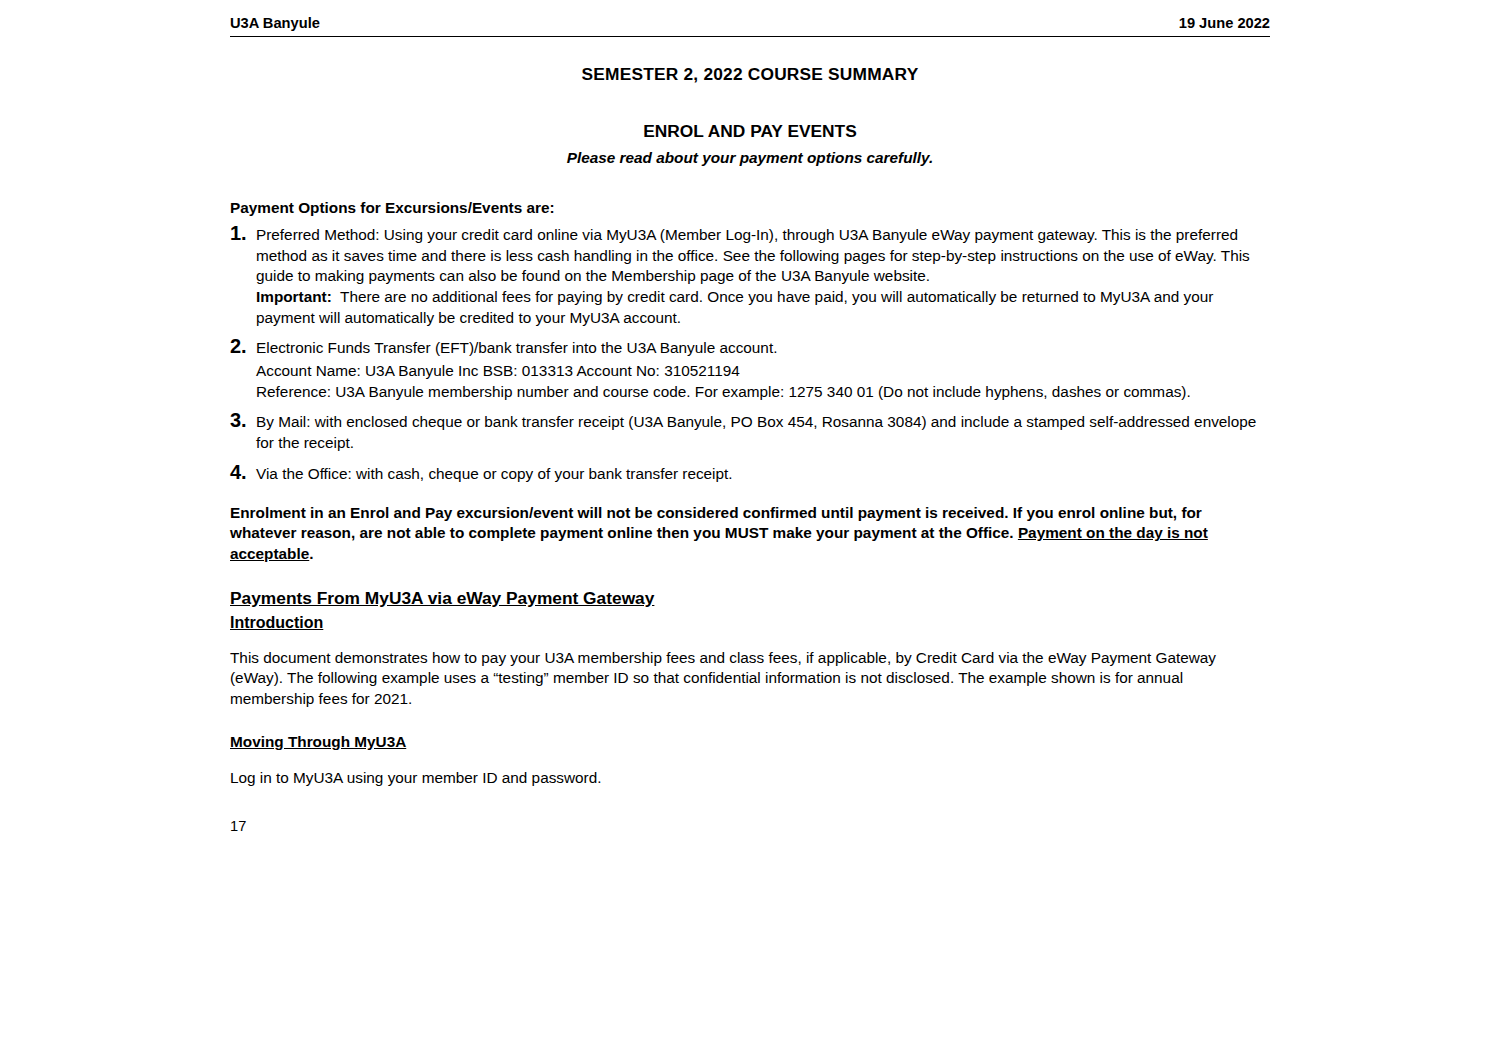U3A Banyule 19 June 2022
SEMESTER 2, 2022 COURSE SUMMARY
ENROL AND PAY EVENTS
Please read about your payment options carefully.
Payment Options for Excursions/Events are:
1. Preferred Method: Using your credit card online via MyU3A (Member Log-In), through U3A Banyule eWay payment gateway. This is the preferred method as it saves time and there is less cash handling in the office. See the following pages for step-by-step instructions on the use of eWay. This guide to making payments can also be found on the Membership page of the U3A Banyule website.
Important: There are no additional fees for paying by credit card. Once you have paid, you will automatically be returned to MyU3A and your payment will automatically be credited to your MyU3A account.
2. Electronic Funds Transfer (EFT)/bank transfer into the U3A Banyule account.
Account Name: U3A Banyule Inc BSB: 013313 Account No: 310521194
Reference: U3A Banyule membership number and course code. For example: 1275 340 01 (Do not include hyphens, dashes or commas).
3. By Mail: with enclosed cheque or bank transfer receipt (U3A Banyule, PO Box 454, Rosanna 3084) and include a stamped self-addressed envelope for the receipt.
4. Via the Office: with cash, cheque or copy of your bank transfer receipt.
Enrolment in an Enrol and Pay excursion/event will not be considered confirmed until payment is received. If you enrol online but, for whatever reason, are not able to complete payment online then you MUST make your payment at the Office. Payment on the day is not acceptable.
Payments From MyU3A via eWay Payment Gateway
Introduction
This document demonstrates how to pay your U3A membership fees and class fees, if applicable, by Credit Card via the eWay Payment Gateway (eWay). The following example uses a “testing” member ID so that confidential information is not disclosed. The example shown is for annual membership fees for 2021.
Moving Through MyU3A
Log in to MyU3A using your member ID and password.
17